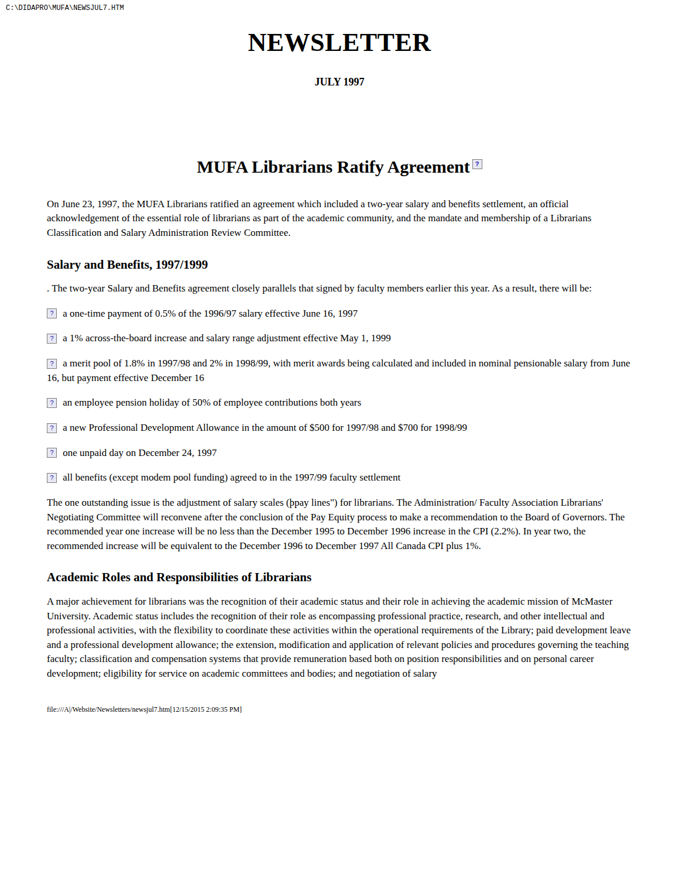C:\DIDAPRO\MUFA\NEWSJUL7.HTM
NEWSLETTER
JULY 1997
MUFA Librarians Ratify Agreement?
On June 23, 1997, the MUFA Librarians ratified an agreement which included a two-year salary and benefits settlement, an official acknowledgement of the essential role of librarians as part of the academic community, and the mandate and membership of a Librarians Classification and Salary Administration Review Committee.
Salary and Benefits, 1997/1999
. The two-year Salary and Benefits agreement closely parallels that signed by faculty members earlier this year. As a result, there will be:
? a one-time payment of 0.5% of the 1996/97 salary effective June 16, 1997
? a 1% across-the-board increase and salary range adjustment effective May 1, 1999
? a merit pool of 1.8% in 1997/98 and 2% in 1998/99, with merit awards being calculated and included in nominal pensionable salary from June 16, but payment effective December 16
? an employee pension holiday of 50% of employee contributions both years
? a new Professional Development Allowance in the amount of $500 for 1997/98 and $700 for 1998/99
? one unpaid day on December 24, 1997
? all benefits (except modem pool funding) agreed to in the 1997/99 faculty settlement
The one outstanding issue is the adjustment of salary scales (þpay lines") for librarians. The Administration/ Faculty Association Librarians' Negotiating Committee will reconvene after the conclusion of the Pay Equity process to make a recommendation to the Board of Governors. The recommended year one increase will be no less than the December 1995 to December 1996 increase in the CPI (2.2%). In year two, the recommended increase will be equivalent to the December 1996 to December 1997 All Canada CPI plus 1%.
Academic Roles and Responsibilities of Librarians
A major achievement for librarians was the recognition of their academic status and their role in achieving the academic mission of McMaster University. Academic status includes the recognition of their role as encompassing professional practice, research, and other intellectual and professional activities, with the flexibility to coordinate these activities within the operational requirements of the Library; paid development leave and a professional development allowance; the extension, modification and application of relevant policies and procedures governing the teaching faculty; classification and compensation systems that provide remuneration based both on position responsibilities and on personal career development; eligibility for service on academic committees and bodies; and negotiation of salary
file:///A|/Website/Newsletters/newsjul7.htm[12/15/2015 2:09:35 PM]